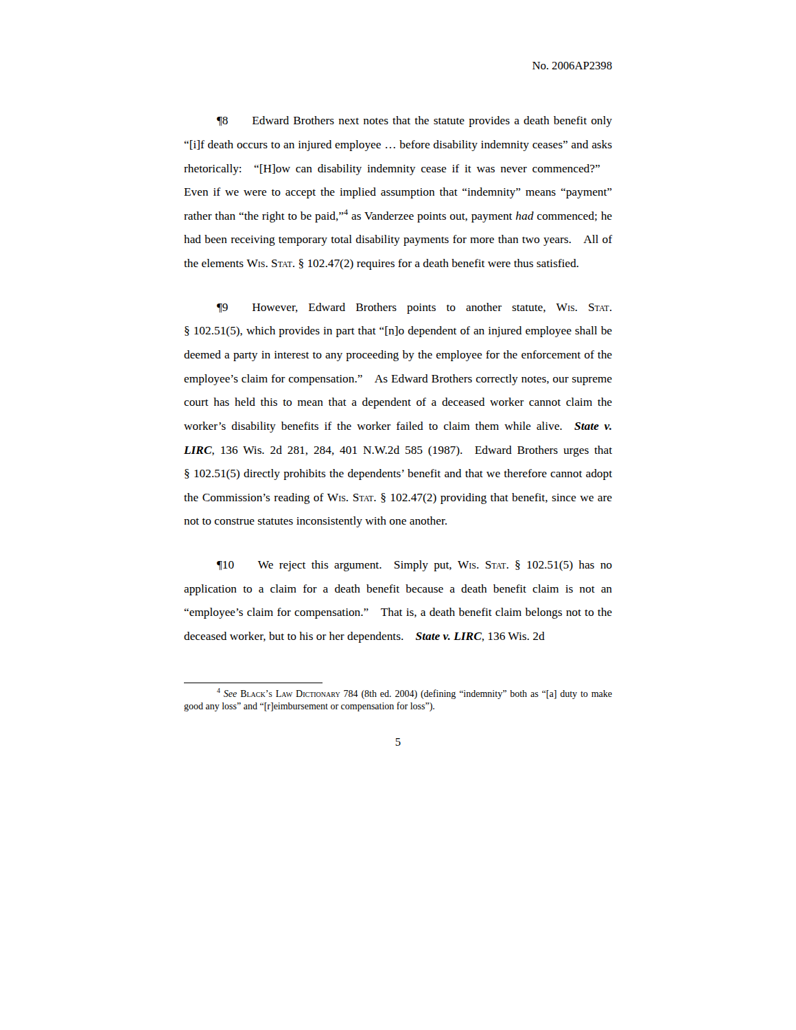No. 2006AP2398
¶8  Edward Brothers next notes that the statute provides a death benefit only “[i]f death occurs to an injured employee … before disability indemnity ceases” and asks rhetorically: “[H]ow can disability indemnity cease if it was never commenced?” Even if we were to accept the implied assumption that “indemnity” means “payment” rather than “the right to be paid,”4 as Vanderzee points out, payment had commenced; he had been receiving temporary total disability payments for more than two years. All of the elements Wis. Stat. § 102.47(2) requires for a death benefit were thus satisfied.
¶9  However, Edward Brothers points to another statute, Wis. Stat. § 102.51(5), which provides in part that “[n]o dependent of an injured employee shall be deemed a party in interest to any proceeding by the employee for the enforcement of the employee’s claim for compensation.” As Edward Brothers correctly notes, our supreme court has held this to mean that a dependent of a deceased worker cannot claim the worker’s disability benefits if the worker failed to claim them while alive. State v. LIRC, 136 Wis. 2d 281, 284, 401 N.W.2d 585 (1987). Edward Brothers urges that § 102.51(5) directly prohibits the dependents’ benefit and that we therefore cannot adopt the Commission’s reading of Wis. Stat. § 102.47(2) providing that benefit, since we are not to construe statutes inconsistently with one another.
¶10  We reject this argument. Simply put, Wis. Stat. § 102.51(5) has no application to a claim for a death benefit because a death benefit claim is not an “employee’s claim for compensation.” That is, a death benefit claim belongs not to the deceased worker, but to his or her dependents. State v. LIRC, 136 Wis. 2d
4 See Black’s Law Dictionary 784 (8th ed. 2004) (defining “indemnity” both as “[a] duty to make good any loss” and “[r]eimbursement or compensation for loss”).
5